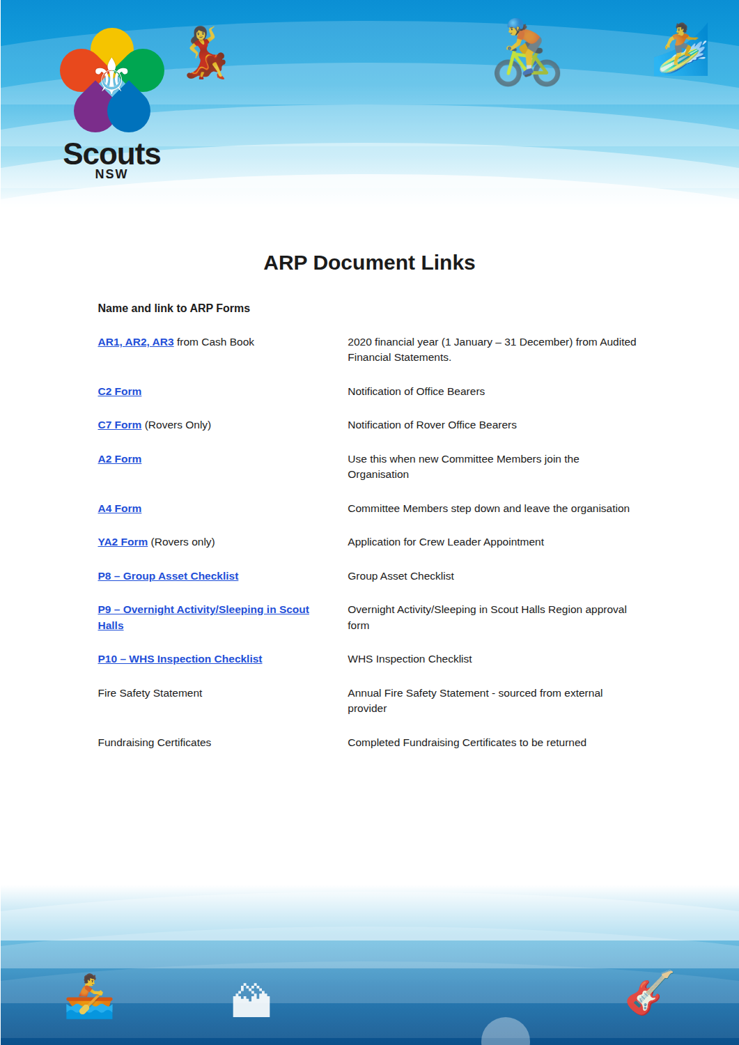💃
🚴
🏄
⚜
Scouts
NSW
ARP Document Links
Name and link to ARP Forms
| AR1, AR2, AR3 from Cash Book | 2020 financial year (1 January – 31 December) from Audited Financial Statements. |
| C2 Form | Notification of Office Bearers |
| C7 Form (Rovers Only) | Notification of Rover Office Bearers |
| A2 Form | Use this when new Committee Members join the Organisation |
| A4 Form | Committee Members step down and leave the organisation |
| YA2 Form (Rovers only) | Application for Crew Leader Appointment |
| P8 – Group Asset Checklist | Group Asset Checklist |
| P9 – Overnight Activity/Sleeping in Scout Halls | Overnight Activity/Sleeping in Scout Halls Region approval form |
| P10 – WHS Inspection Checklist | WHS Inspection Checklist |
| Fire Safety Statement | Annual Fire Safety Statement - sourced from external provider |
| Fundraising Certificates | Completed Fundraising Certificates to be returned |
🚣
🏔
🎸